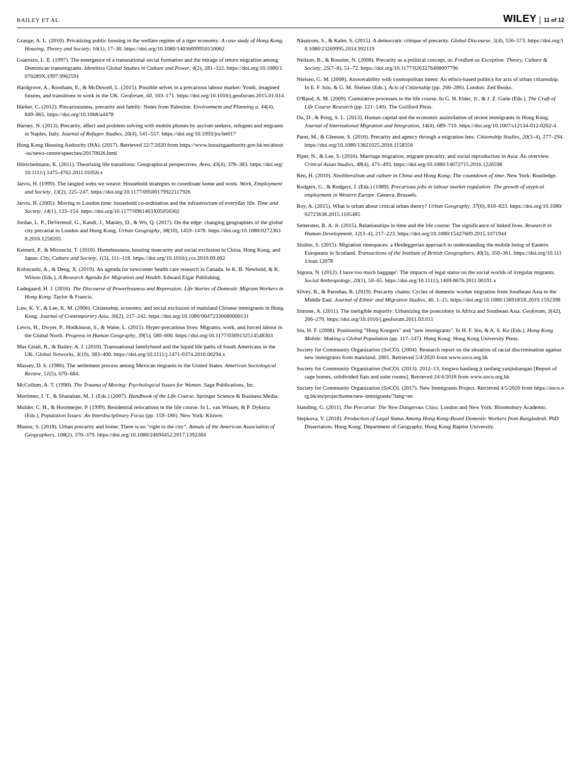Bailey et al.
WILEY 11 of 12
Grange, A. L. (2010). Privatizing public housing in the welfare regime of a tiger economy: A case study of Hong Kong. Housing, Theory and Society, 16(1), 17–30. https://doi.org/10.1080/14036099950150062
Guarnizo, L. E. (1997). The emergence of a transnational social formation and the mirage of return migration among Dominican transmigrants. Identities Global Studies in Culture and Power, 4(2), 281–322. https://doi.org/10.1080/1070289X.1997.9962591
Hardgrove, A., Rootham, E., & McDowell, L. (2015). Possible selves in a precarious labour market: Youth, imagined futures, and transitions to work in the UK. Geoforum, 60, 163–171. https://doi.org/10.1016/j.geoforum.2015.01.014
Harker, C. (2012). Precariousness, precarity and family: Notes from Palestine. Environment and Planning a, 44(4), 849–865. https://doi.org/10.1068/a4478
Harney, N. (2013). Precarity, affect and problem solving with mobile phones by asylum seekers, refugees and migrants in Naples, Italy. Journal of Refugee Studies, 26(4), 541–557. https://doi.org/10.1093/jrs/fet017
Hong Kong Housing Authority (HA). (2017). Retrieved 22/7/2020 from https://www.housingauthority.gov.hk/en/about-us/news-centre/speeches/20170626.html
Hörschelmann, K. (2011). Theorising life transitions: Geographical perspectives. Area, 43(4), 378–383. https://doi.org/10.1111/j.1475-4762.2011.01056.x
Jarvis, H. (1999). The tangled webs we weave: Household strategies to coordinate home and work. Work, Employment and Society, 13(2), 225–247. https://doi.org/10.1177/09500179922117926
Jarvis, H. (2005). Moving to London time: household co-ordination and the infrastructure of everyday life. Time and Society, 14(1), 133–154. https://doi.org/10.1177/0961463X05050302
Jordan, L. P., DeVerteuil, G., Kandt, J., Manley, D., & Wu, Q. (2017). On the edge: changing geographies of the global city precariat in London and Hong Kong. Urban Geography, 38(10), 1459–1478. https://doi.org/10.1080/02723638.2016.1258205
Kennett, P., & Mizuuchi, T. (2010). Homelessness, housing insecurity and social exclusion in China, Hong Kong, and Japan. City, Culture and Society, 1(3), 111–118. https://doi.org/10.1016/j.ccs.2010.09.002
Kobayashi, A., & Deng, X. (2019). An agenda for newcomer health care research in Canada. In K. B. Newbold, & K. Wilson (Eds.), A Research Agenda for Migration and Health. Edward Elgar Publishing.
Ladegaard, H. J. (2016). The Discourse of Powerlessness and Repression: Life Stories of Domestic Migrant Workers in Hong Kong. Taylor & Francis.
Law, K. Y., & Lee, K. M. (2006). Citizenship, economy, and social exclusion of mainland Chinese immigrants in Hong Kong. Journal of Contemporary Asia, 36(2), 217–242. https://doi.org/10.1080/00472330680000131
Lewis, H., Dwyer, P., Hodkinson, S., & Waite, L. (2015). Hyper-precarious lives: Migrants, work, and forced labour in the Global North. Progress in Human Geography, 39(5), 580–600. https://doi.org/10.1177/0309132514548303
Mas Giralt, R., & Bailey, A. J. (2010). Transnational familyhood and the liquid life paths of South Americans in the UK. Global Networks, 3(10), 383–400. https://doi.org/10.1111/j.1471-0374.2010.00294.x
Massey, D. S. (1986). The settlement process among Mexican migrants to the United States. American Sociological Review, 51(5), 670–684.
McCollum, A. T. (1990). The Trauma of Moving: Psychological Issues for Women. Sage Publications, Inc.
Mortimer, J. T., & Shanahan, M. J. (Eds.) (2007). Handbook of the Life Course. Springer Science & Business Media.
Mulder, C. H., & Hooimeijer, P. (1999). Residential relocations in the life course. In L. van Wissen, & P. Dykstra (Eds.), Population Issues: An Interdisciplinary Focus (pp. 159–186). New York: Kluwer.
Munoz, S. (2018). Urban precarity and home: There is no "right to the city". Annals of the American Association of Geographers, 108(2), 370–379. https://doi.org/10.1080/24694452.2017.1392284
Nässtrom, S., & Kalm, S. (2015). A democratic critique of precarity. Global Discourse, 5(4), 556–573. https://doi.org/10.1080/23269995.2014.992119
Neilson, B., & Rossiter, N. (2008). Precarity as a political concept, or. Fordism as Exception. Theory, Culture & Society, 25(7–8), 51–72. https://doi.org/10.1177/0263276408097796
Nielsen, G. M. (2008). Answerability with cosmopolitan intent: An ethics-based politics for acts of urban citizenship. In E. F. Isin, & G. M. Nielsen (Eds.), Acts of Citizenship (pp. 266–286). London: Zed Books.
O'Rand, A. M. (2009). Cumulative processes in the life course. In G. H. Elder, Jr., & J. Z. Giele (Eds.), The Craft of Life Course Research (pp. 121–140). The Guilford Press.
Ou, D., & Pong, S. L. (2013). Human capital and the economic assimilation of recent immigrants in Hong Kong. Journal of International Migration and Integration, 14(4), 689–710. https://doi.org/10.1007/s12134-012-0262-4
Paret, M., & Gleeson, S. (2016). Precarity and agency through a migration lens. Citizenship Studies, 20(3–4), 277–294. https://doi.org/10.1080/13621025.2016.1158356
Piper, N., & Lee, S. (2016). Marriage migration, migrant precarity, and social reproduction in Asia: An overview. Critical Asian Studies, 48(4), 473–493. https://doi.org/10.1080/14672715.2016.1226598
Ren, H. (2010). Neoliberalism and culture in China and Hong Kong: The countdown of time. New York: Routledge.
Rodgers, G., & Rodgers, J. (Eds.) (1989). Precarious jobs in labour market regulation: The growth of atypical employment in Western Europe. Geneva: Brussels.
Roy, A. (2015). What is urban about critical urban theory? Urban Geography, 37(6), 810–823. https://doi.org/10.1080/02723638.2015.1105485
Settersten, R. A. Jr. (2015). Relationships in time and the life course: The significance of linked lives. Research in Human Development, 12(3–4), 217–223. https://doi.org/10.1080/15427609.2015.1071944
Shubin, S. (2015). Migration timespaces: a Heideggerian approach to understanding the mobile being of Eastern Europeans in Scotland. Transactions of the Institute of British Geographers, 40(3), 350–361. https://doi.org/10.1111/tran.12078
Sigona, N. (2012). I have too much baggage': The impacts of legal status on the social worlds of irregular migrants. Social Anthropology, 20(1), 50–65. https://doi.org/10.1111/j.1469-8676.2011.00191.x
Silvey, R., & Parreñas, R. (2019). Precarity chains: Cycles of domestic worker migration from Southeast Asia to the Middle East. Journal of Ethnic and Migration Studies, 46, 1–15. https://doi.org/10.1080/1369183X.2019.1592398
Simone, A. (2011). The ineligible majority: Urbanizing the postcolony in Africa and Southeast Asia. Geoforum, 3(42), 266–270. https://doi.org/10.1016/j.geoforum.2011.03.011
Siu, H. F. (2008). Positioning "Hong Kongers" and "new immigrants". In H. F. Siu, & A. S. Ku (Eds.), Hong Kong Mobile: Making a Global Population (pp. 117–147). Hong Kong: Hong Kong University Press.
Society for Community Organization (SoCO). (2004). Research report on the situation of racial discrimination against new immigrants from mainland, 2001. Retrieved 5/4/2020 from www.soco.org.hk
Society for Community Organization (SoCO). (2013). 2012–13, longwu banfang ji taofang yanjiubaogao [Report of cage homes, subdivided flats and suite rooms]. Retrieved 24/4/2018 from www.soco.org.hk
Society for Community Organization (SoCO). (2017). New Immigrants Project. Retrieved 4/5/2020 from https://soco.org.hk/en/projecthome/new-immigrants/?lang=en
Standing, G. (2011). The Precariat: The New Dangerous Class. London and New York: Bloomsbury Academic.
Stepkova, V. (2018). Production of Legal Status Among Hong Kong-Based Domestic Workers from Bangladesh. PhD Dissertation. Hong Kong: Department of Geography, Hong Kong Baptist University.